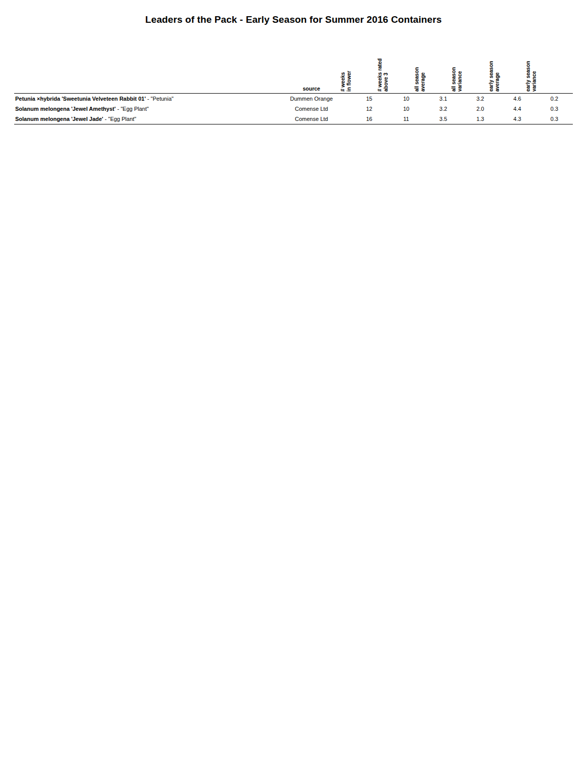Leaders of the Pack - Early Season for Summer 2016 Containers
| | source | # weeks in flower | # weeks rated above 3 | all season average | all season variance | early season average | early season variance |
| --- | --- | --- | --- | --- | --- | --- | --- |
| Petunia ×hybrida 'Sweetunia Velveteen Rabbit 01' - "Petunia" | Dummen Orange | 15 | 10 | 3.1 | 3.2 | 4.6 | 0.2 |
| Solanum melongena 'Jewel Amethyst' - "Egg Plant" | Comense Ltd | 12 | 10 | 3.2 | 2.0 | 4.4 | 0.3 |
| Solanum melongena 'Jewel Jade' - "Egg Plant" | Comense Ltd | 16 | 11 | 3.5 | 1.3 | 4.3 | 0.3 |